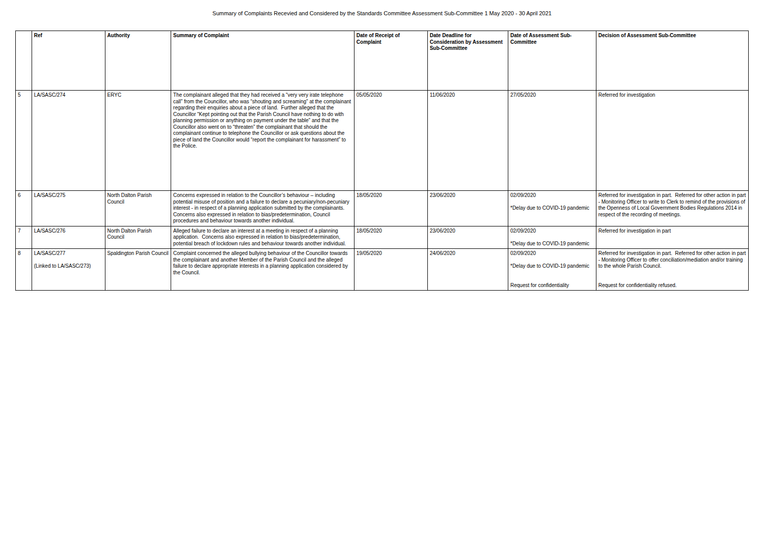Summary of Complaints Recevied and Considered by the Standards Committee Assessment Sub-Committee 1 May 2020 - 30 April 2021
| | Ref | Authority | Summary of Complaint | Date of Receipt of Complaint | Date Deadline for Consideration by Assessment Sub-Committee | Date of Assessment Sub-Committee | Decision of Assessment Sub-Committee |
| --- | --- | --- | --- | --- | --- | --- | --- |
| 5 | LA/SASC/274 | ERYC | The complainant alleged that they had received a “very very irate telephone call” from the Councillor, who was “shouting and screaming” at the complainant regarding their enquiries about a piece of land. Further alleged that the Councillor “Kept pointing out that the Parish Council have nothing to do with planning permission or anything on payment under the table” and that the Councillor also went on to “threaten” the complainant that should the complainant continue to telephone the Councillor or ask questions about the piece of land the Councillor would “report the complainant for harassment” to the Police. | 05/05/2020 | 11/06/2020 | 27/05/2020 | Referred for investigation |
| 6 | LA/SASC/275 | North Dalton Parish Council | Concerns expressed in relation to the Councillor’s behaviour – including potential misuse of position and a failure to declare a pecuniary/non-pecuniary interest - in respect of a planning application submitted by the complainants. Concerns also expressed in relation to bias/predetermination, Council procedures and behaviour towards another individual. | 18/05/2020 | 23/06/2020 | 02/09/2020 *Delay due to COVID-19 pandemic | Referred for investigation in part. Referred for other action in part - Monitoring Officer to write to Clerk to remind of the provisions of the Openness of Local Government Bodies Regulations 2014 in respect of the recording of meetings. |
| 7 | LA/SASC/276 | North Dalton Parish Council | Alleged failure to declare an interest at a meeting in respect of a planning application. Concerns also expressed in relation to bias/predetermination, potential breach of lockdown rules and behaviour towards another individual. | 18/05/2020 | 23/06/2020 | 02/09/2020 *Delay due to COVID-19 pandemic | Referred for investigation in part |
| 8 | LA/SASC/277 (Linked to LA/SASC/273) | Spaldington Parish Council | Complaint concerned the alleged bullying behaviour of the Councillor towards the complainant and another Member of the Parish Council and the alleged failure to declare appropriate interests in a planning application considered by the Council. | 19/05/2020 | 24/06/2020 | 02/09/2020 *Delay due to COVID-19 pandemic Request for confidentiality | Referred for investigation in part. Referred for other action in part - Monitoring Officer to offer conciliation/mediation and/or training to the whole Parish Council. Request for confidentiality refused. |